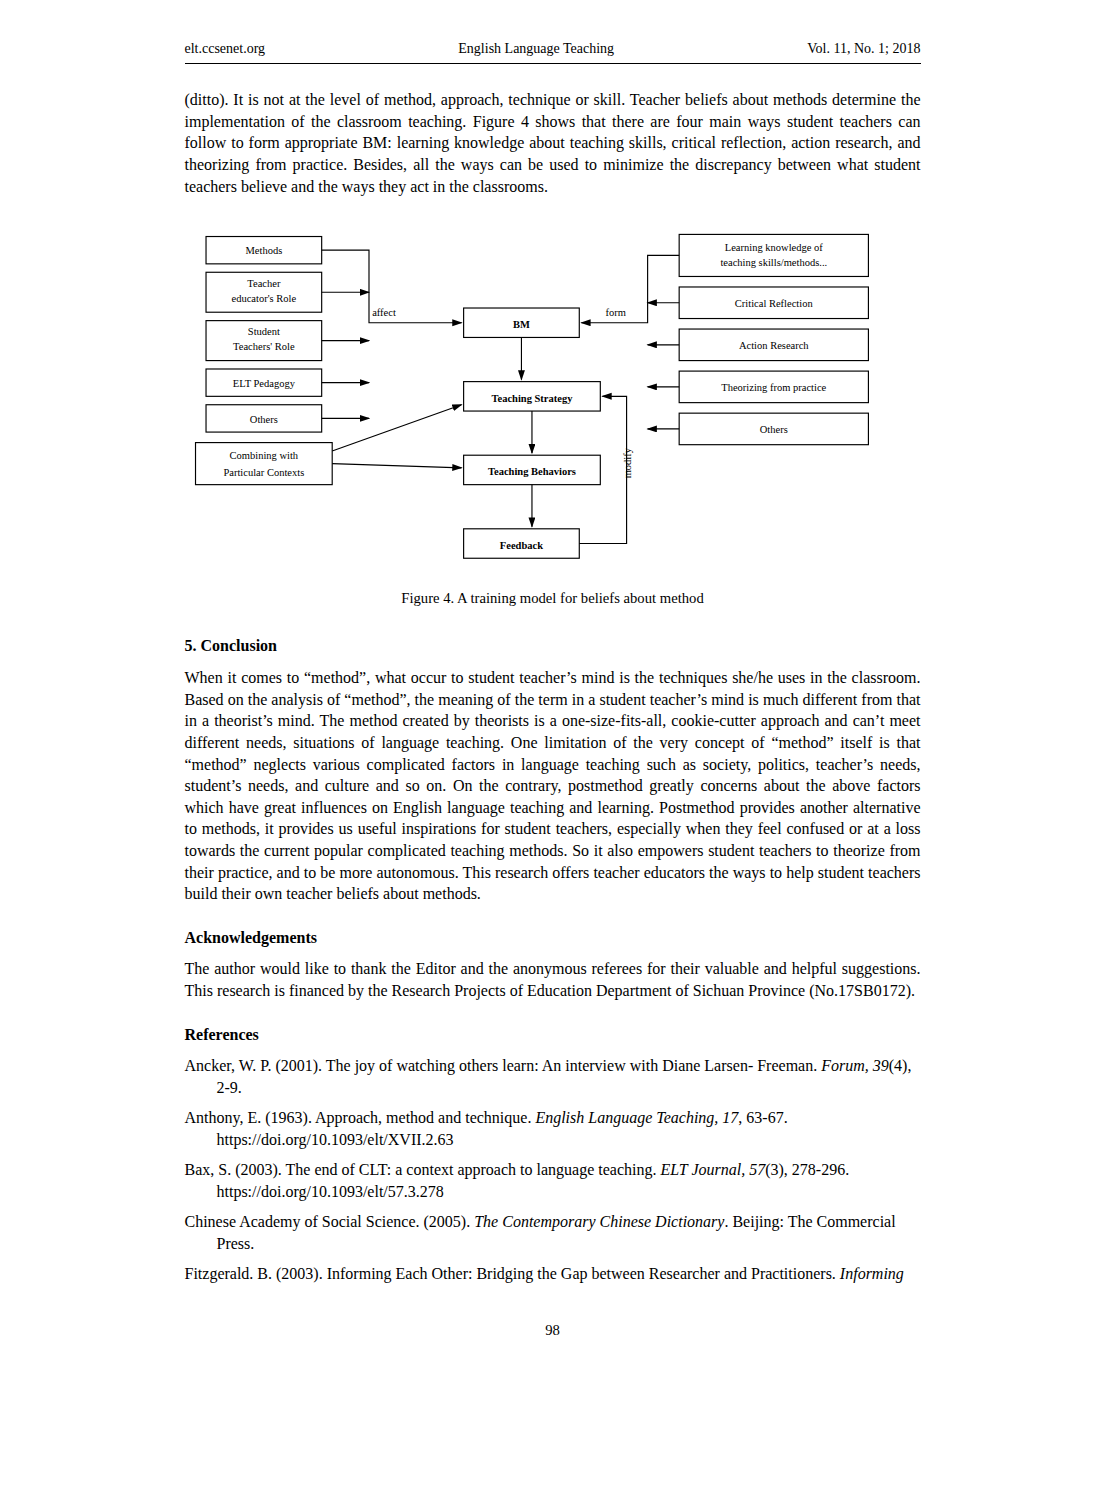elt.ccsenet.org English Language Teaching Vol. 11, No. 1; 2018
(ditto). It is not at the level of method, approach, technique or skill. Teacher beliefs about methods determine the implementation of the classroom teaching. Figure 4 shows that there are four main ways student teachers can follow to form appropriate BM: learning knowledge about teaching skills, critical reflection, action research, and theorizing from practice. Besides, all the ways can be used to minimize the discrepancy between what student teachers believe and the ways they act in the classrooms.
Methods Teacher educator's Role Student Teachers' Role ELT Pedagogy Others Combining with Particular Contexts BM Teaching Strategy Teaching Behaviors Feedback Learning knowledge of teaching skills/methods... Critical Reflection Action Research Theorizing from practice Others affect form modify
Figure 4. A training model for beliefs about method
5. Conclusion
When it comes to “method”, what occur to student teacher’s mind is the techniques she/he uses in the classroom. Based on the analysis of “method”, the meaning of the term in a student teacher’s mind is much different from that in a theorist’s mind. The method created by theorists is a one-size-fits-all, cookie-cutter approach and can’t meet different needs, situations of language teaching. One limitation of the very concept of “method” itself is that “method” neglects various complicated factors in language teaching such as society, politics, teacher’s needs, student’s needs, and culture and so on. On the contrary, postmethod greatly concerns about the above factors which have great influences on English language teaching and learning. Postmethod provides another alternative to methods, it provides us useful inspirations for student teachers, especially when they feel confused or at a loss towards the current popular complicated teaching methods. So it also empowers student teachers to theorize from their practice, and to be more autonomous. This research offers teacher educators the ways to help student teachers build their own teacher beliefs about methods.
Acknowledgements
The author would like to thank the Editor and the anonymous referees for their valuable and helpful suggestions. This research is financed by the Research Projects of Education Department of Sichuan Province (No.17SB0172).
References
Ancker, W. P. (2001). The joy of watching others learn: An interview with Diane Larsen- Freeman. Forum, 39(4), 2-9.
Anthony, E. (1963). Approach, method and technique. English Language Teaching, 17, 63-67. https://doi.org/10.1093/elt/XVII.2.63
Bax, S. (2003). The end of CLT: a context approach to language teaching. ELT Journal, 57(3), 278-296. https://doi.org/10.1093/elt/57.3.278
Chinese Academy of Social Science. (2005). The Contemporary Chinese Dictionary. Beijing: The Commercial Press.
Fitzgerald. B. (2003). Informing Each Other: Bridging the Gap between Researcher and Practitioners. Informing
98